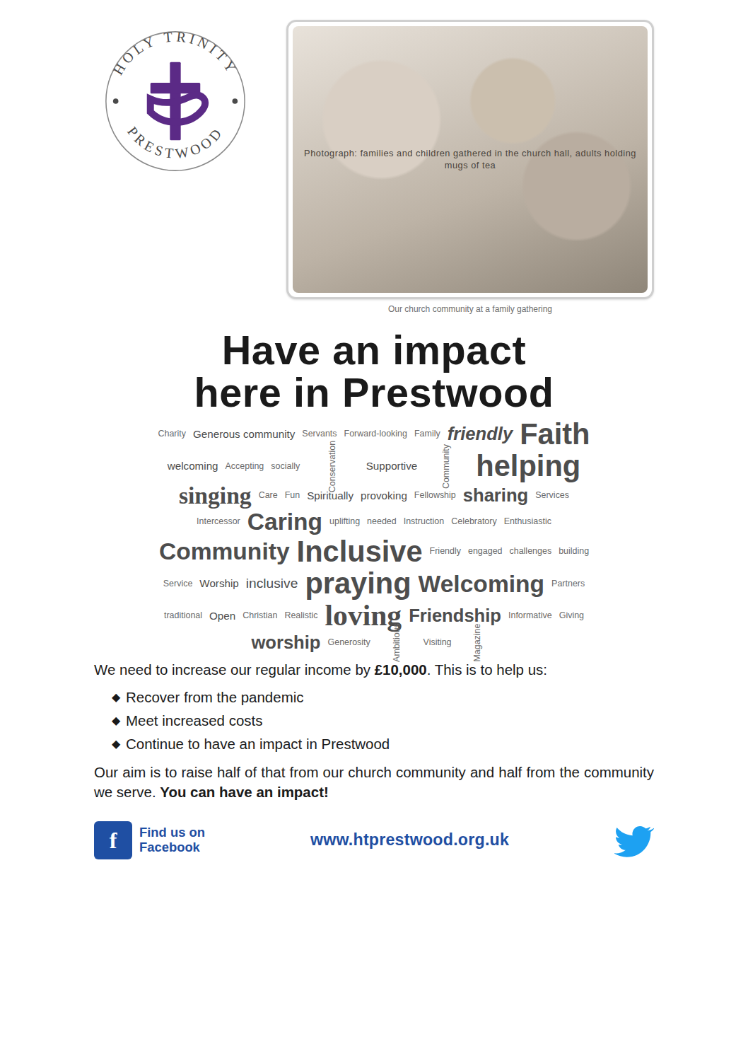HOLY TRINITY PRESTWOOD
Photograph: families and children gathered in the church hall, adults holding mugs of tea
Our church community at a family gathering
Have an impact here in Prestwood
Charity
Generous community
Servants
Forward-looking
Family
friendly
Faith
welcoming
Accepting
socially
Conservation
Supportive
Community
helping
singing
Care
Fun
Spiritually
provoking
Fellowship
sharing
Services
Intercessor
Caring
uplifting
needed
Instruction
Celebratory
Enthusiastic
Community
Inclusive
Friendly
engaged
challenges
building
Service
Worship
inclusive
praying
Welcoming
Partners
traditional
Open
Christian
Realistic
loving
Friendship
Informative
Giving
worship
Generosity
Ambitious
Visiting
Magazine
We need to increase our regular income by £10,000. This is to help us:
Recover from the pandemic
Meet increased costs
Continue to have an impact in Prestwood
Our aim is to raise half of that from our church community and half from the community we serve. You can have an impact!
f Find us on
Facebook www.htprestwood.org.uk